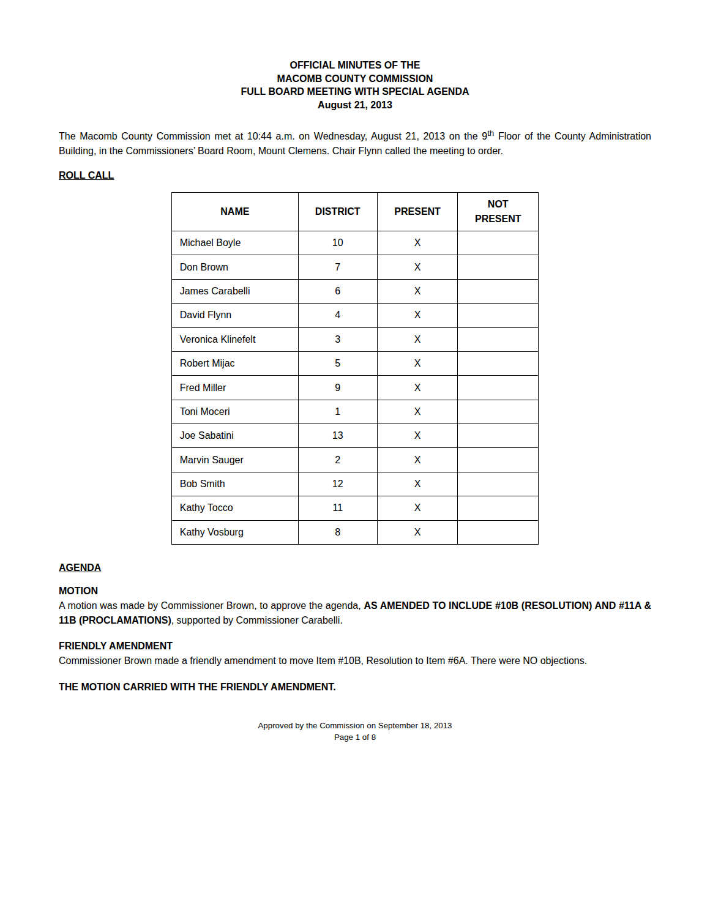OFFICIAL MINUTES OF THE
MACOMB COUNTY COMMISSION
FULL BOARD MEETING WITH SPECIAL AGENDA
August 21, 2013
The Macomb County Commission met at 10:44 a.m. on Wednesday, August 21, 2013 on the 9th Floor of the County Administration Building, in the Commissioners’ Board Room, Mount Clemens. Chair Flynn called the meeting to order.
ROLL CALL
| NAME | DISTRICT | PRESENT | NOT PRESENT |
| --- | --- | --- | --- |
| Michael Boyle | 10 | X | |
| Don Brown | 7 | X | |
| James Carabelli | 6 | X | |
| David Flynn | 4 | X | |
| Veronica Klinefelt | 3 | X | |
| Robert Mijac | 5 | X | |
| Fred Miller | 9 | X | |
| Toni Moceri | 1 | X | |
| Joe Sabatini | 13 | X | |
| Marvin Sauger | 2 | X | |
| Bob Smith | 12 | X | |
| Kathy Tocco | 11 | X | |
| Kathy Vosburg | 8 | X | |
AGENDA
MOTION
A motion was made by Commissioner Brown, to approve the agenda, AS AMENDED TO INCLUDE #10B (RESOLUTION) AND #11A & 11B (PROCLAMATIONS), supported by Commissioner Carabelli.
FRIENDLY AMENDMENT
Commissioner Brown made a friendly amendment to move Item #10B, Resolution to Item #6A. There were NO objections.
THE MOTION CARRIED WITH THE FRIENDLY AMENDMENT.
Approved by the Commission on September 18, 2013
Page 1 of 8